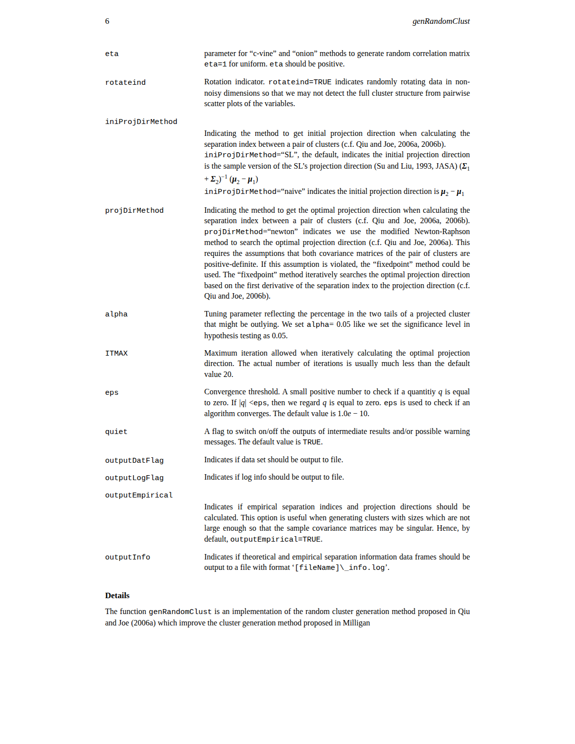6 genRandomClust
eta
parameter for “c-vine” and “onion” methods to generate random correlation matrix eta=1 for uniform. eta should be positive.
rotateind
Rotation indicator. rotateind=TRUE indicates randomly rotating data in non-noisy dimensions so that we may not detect the full cluster structure from pairwise scatter plots of the variables.
iniProjDirMethod
Indicating the method to get initial projection direction when calculating the separation index between a pair of clusters (c.f. Qiu and Joe, 2006a, 2006b).
iniProjDirMethod=“SL”, the default, indicates the initial projection direction is the sample version of the SL’s projection direction (Su and Liu, 1993, JASA) (Σ1 + Σ2)−1 (μ2 − μ1)
iniProjDirMethod=“naive” indicates the initial projection direction is μ2 − μ1
projDirMethod
Indicating the method to get the optimal projection direction when calculating the separation index between a pair of clusters (c.f. Qiu and Joe, 2006a, 2006b). projDirMethod=“newton” indicates we use the modified Newton-Raphson method to search the optimal projection direction (c.f. Qiu and Joe, 2006a). This requires the assumptions that both covariance matrices of the pair of clusters are positive-definite. If this assumption is violated, the “fixedpoint” method could be used. The “fixedpoint” method iteratively searches the optimal projection direction based on the first derivative of the separation index to the projection direction (c.f. Qiu and Joe, 2006b).
alpha
Tuning parameter reflecting the percentage in the two tails of a projected cluster that might be outlying. We set alpha= 0.05 like we set the significance level in hypothesis testing as 0.05.
ITMAX
Maximum iteration allowed when iteratively calculating the optimal projection direction. The actual number of iterations is usually much less than the default value 20.
eps
Convergence threshold. A small positive number to check if a quantitiy q is equal to zero. If |q| <eps, then we regard q is equal to zero. eps is used to check if an algorithm converges. The default value is 1.0e − 10.
quiet
A flag to switch on/off the outputs of intermediate results and/or possible warning messages. The default value is TRUE.
outputDatFlag
Indicates if data set should be output to file.
outputLogFlag
Indicates if log info should be output to file.
outputEmpirical
Indicates if empirical separation indices and projection directions should be calculated. This option is useful when generating clusters with sizes which are not large enough so that the sample covariance matrices may be singular. Hence, by default, outputEmpirical=TRUE.
outputInfo
Indicates if theoretical and empirical separation information data frames should be output to a file with format ‘[fileName]\_info.log’.
Details
The function genRandomClust is an implementation of the random cluster generation method proposed in Qiu and Joe (2006a) which improve the cluster generation method proposed in Milligan